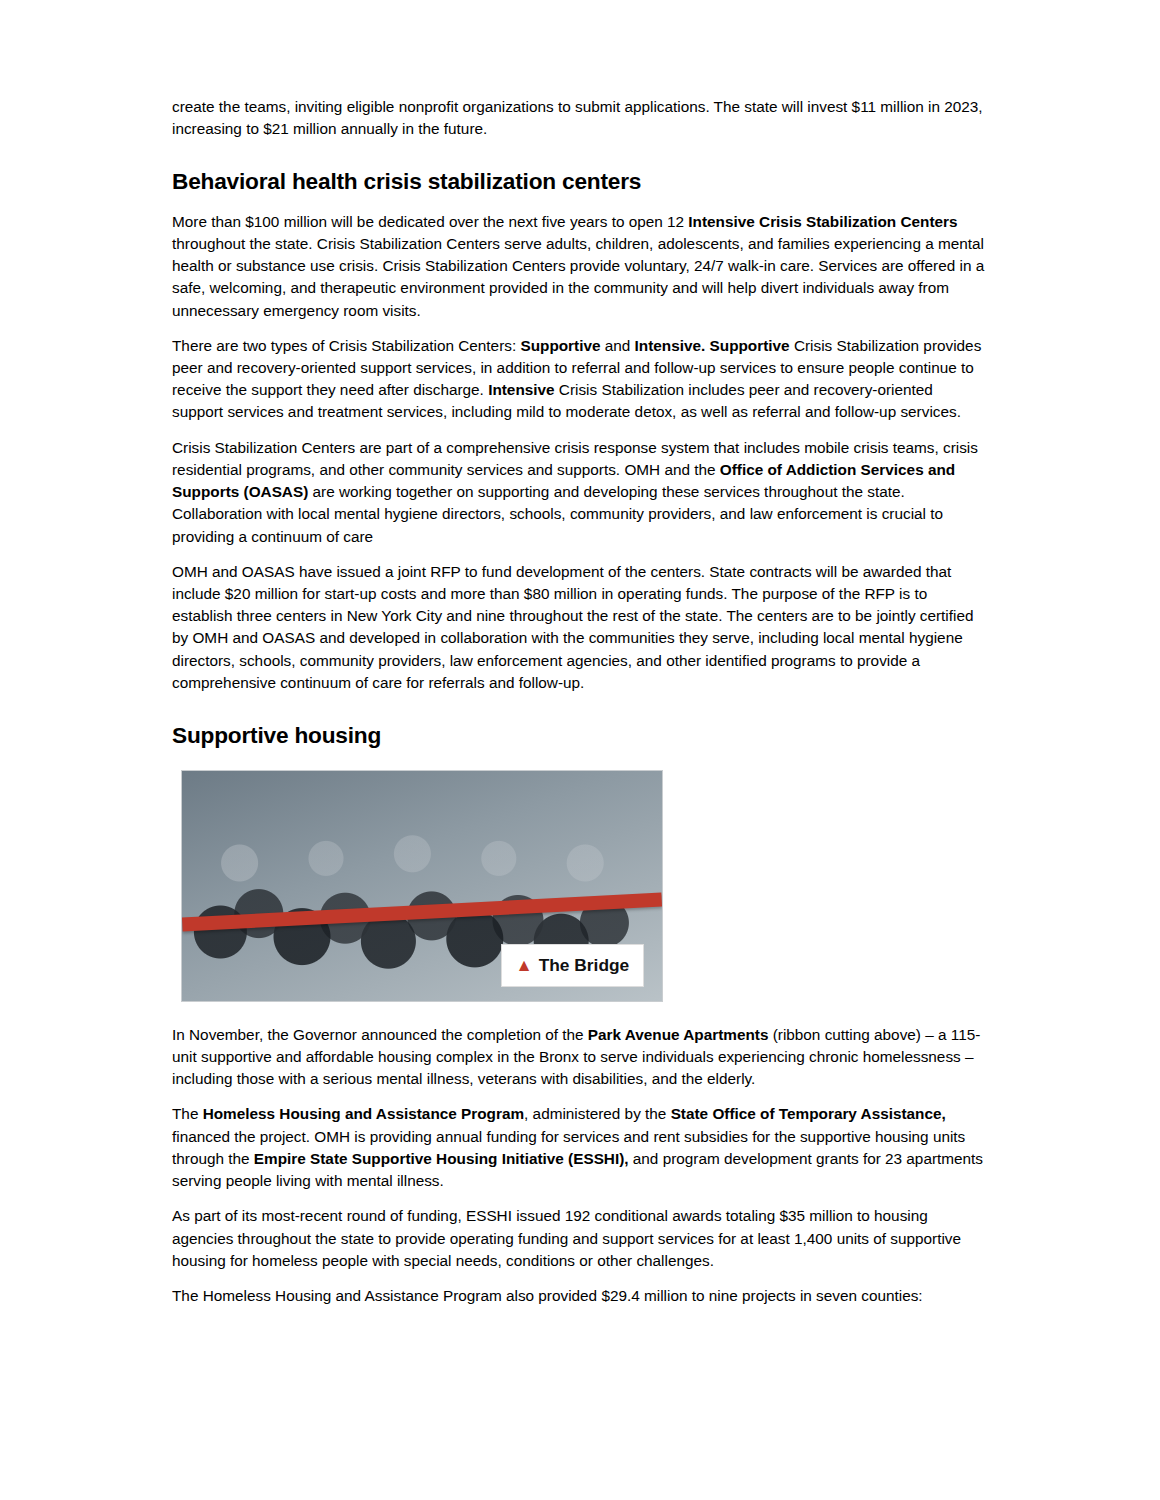create the teams, inviting eligible nonprofit organizations to submit applications. The state will invest $11 million in 2023, increasing to $21 million annually in the future.
Behavioral health crisis stabilization centers
More than $100 million will be dedicated over the next five years to open 12 Intensive Crisis Stabilization Centers throughout the state. Crisis Stabilization Centers serve adults, children, adolescents, and families experiencing a mental health or substance use crisis. Crisis Stabilization Centers provide voluntary, 24/7 walk-in care. Services are offered in a safe, welcoming, and therapeutic environment provided in the community and will help divert individuals away from unnecessary emergency room visits.
There are two types of Crisis Stabilization Centers: Supportive and Intensive. Supportive Crisis Stabilization provides peer and recovery-oriented support services, in addition to referral and follow-up services to ensure people continue to receive the support they need after discharge. Intensive Crisis Stabilization includes peer and recovery-oriented support services and treatment services, including mild to moderate detox, as well as referral and follow-up services.
Crisis Stabilization Centers are part of a comprehensive crisis response system that includes mobile crisis teams, crisis residential programs, and other community services and supports. OMH and the Office of Addiction Services and Supports (OASAS) are working together on supporting and developing these services throughout the state. Collaboration with local mental hygiene directors, schools, community providers, and law enforcement is crucial to providing a continuum of care
OMH and OASAS have issued a joint RFP to fund development of the centers. State contracts will be awarded that include $20 million for start-up costs and more than $80 million in operating funds. The purpose of the RFP is to establish three centers in New York City and nine throughout the rest of the state. The centers are to be jointly certified by OMH and OASAS and developed in collaboration with the communities they serve, including local mental hygiene directors, schools, community providers, law enforcement agencies, and other identified programs to provide a comprehensive continuum of care for referrals and follow-up.
Supportive housing
▲The Bridge
In November, the Governor announced the completion of the Park Avenue Apartments (ribbon cutting above) – a 115-unit supportive and affordable housing complex in the Bronx to serve individuals experiencing chronic homelessness – including those with a serious mental illness, veterans with disabilities, and the elderly.
The Homeless Housing and Assistance Program, administered by the State Office of Temporary Assistance, financed the project. OMH is providing annual funding for services and rent subsidies for the supportive housing units through the Empire State Supportive Housing Initiative (ESSHI), and program development grants for 23 apartments serving people living with mental illness.
As part of its most-recent round of funding, ESSHI issued 192 conditional awards totaling $35 million to housing agencies throughout the state to provide operating funding and support services for at least 1,400 units of supportive housing for homeless people with special needs, conditions or other challenges.
The Homeless Housing and Assistance Program also provided $29.4 million to nine projects in seven counties: